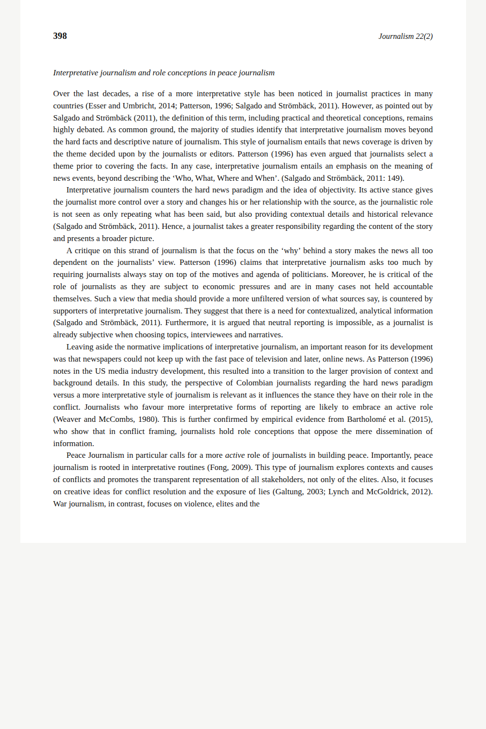398 Journalism 22(2)
Interpretative journalism and role conceptions in peace journalism
Over the last decades, a rise of a more interpretative style has been noticed in journalist practices in many countries (Esser and Umbricht, 2014; Patterson, 1996; Salgado and Strömbäck, 2011). However, as pointed out by Salgado and Strömbäck (2011), the definition of this term, including practical and theoretical conceptions, remains highly debated. As common ground, the majority of studies identify that interpretative journalism moves beyond the hard facts and descriptive nature of journalism. This style of journalism entails that news coverage is driven by the theme decided upon by the journalists or editors. Patterson (1996) has even argued that journalists select a theme prior to covering the facts. In any case, interpretative journalism entails an emphasis on the meaning of news events, beyond describing the ‘Who, What, Where and When’. (Salgado and Strömbäck, 2011: 149).
Interpretative journalism counters the hard news paradigm and the idea of objectivity. Its active stance gives the journalist more control over a story and changes his or her relationship with the source, as the journalistic role is not seen as only repeating what has been said, but also providing contextual details and historical relevance (Salgado and Strömbäck, 2011). Hence, a journalist takes a greater responsibility regarding the content of the story and presents a broader picture.
A critique on this strand of journalism is that the focus on the ‘why’ behind a story makes the news all too dependent on the journalists’ view. Patterson (1996) claims that interpretative journalism asks too much by requiring journalists always stay on top of the motives and agenda of politicians. Moreover, he is critical of the role of journalists as they are subject to economic pressures and are in many cases not held accountable themselves. Such a view that media should provide a more unfiltered version of what sources say, is countered by supporters of interpretative journalism. They suggest that there is a need for contextualized, analytical information (Salgado and Strömbäck, 2011). Furthermore, it is argued that neutral reporting is impossible, as a journalist is already subjective when choosing topics, interviewees and narratives.
Leaving aside the normative implications of interpretative journalism, an important reason for its development was that newspapers could not keep up with the fast pace of television and later, online news. As Patterson (1996) notes in the US media industry development, this resulted into a transition to the larger provision of context and background details. In this study, the perspective of Colombian journalists regarding the hard news paradigm versus a more interpretative style of journalism is relevant as it influences the stance they have on their role in the conflict. Journalists who favour more interpretative forms of reporting are likely to embrace an active role (Weaver and McCombs, 1980). This is further confirmed by empirical evidence from Bartholomé et al. (2015), who show that in conflict framing, journalists hold role conceptions that oppose the mere dissemination of information.
Peace Journalism in particular calls for a more active role of journalists in building peace. Importantly, peace journalism is rooted in interpretative routines (Fong, 2009). This type of journalism explores contexts and causes of conflicts and promotes the transparent representation of all stakeholders, not only of the elites. Also, it focuses on creative ideas for conflict resolution and the exposure of lies (Galtung, 2003; Lynch and McGoldrick, 2012). War journalism, in contrast, focuses on violence, elites and the